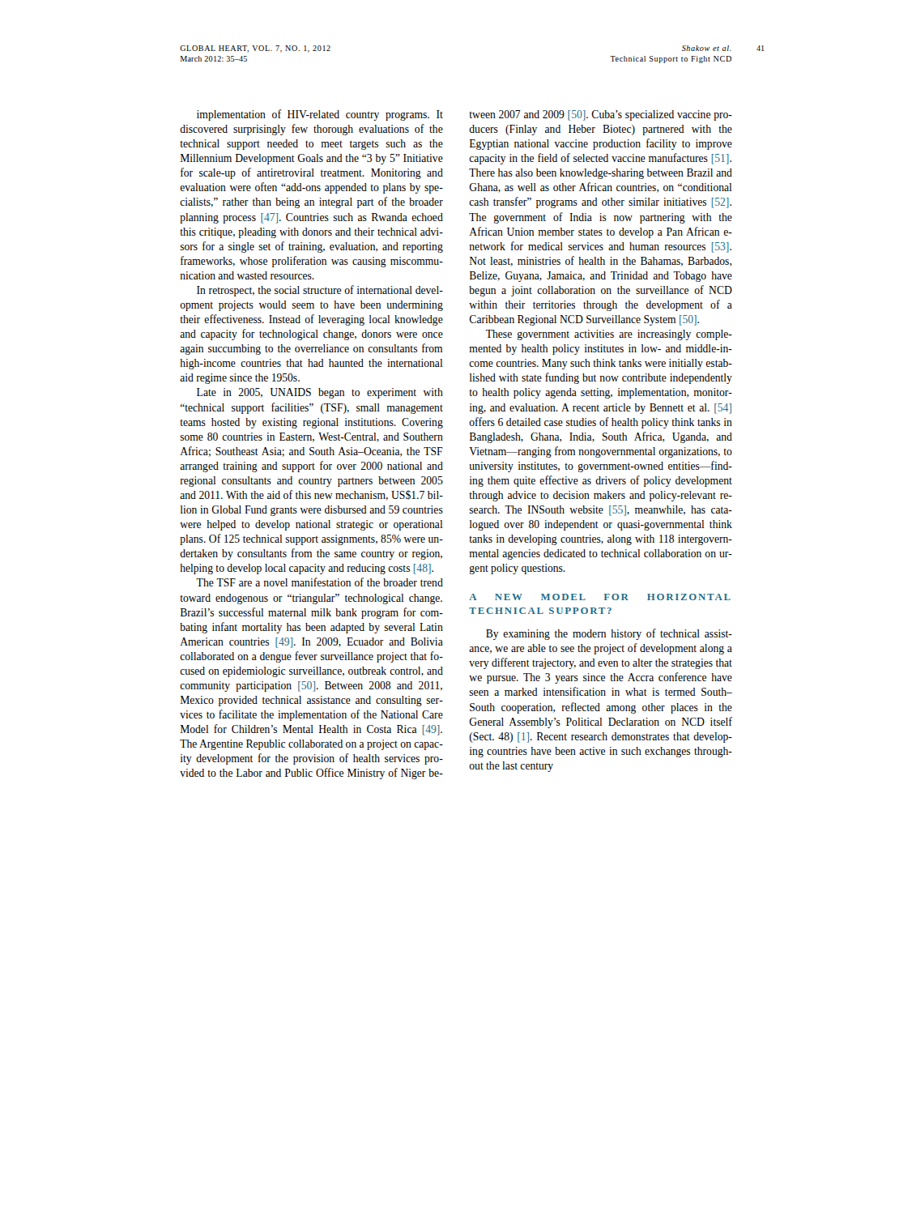Global Heart, Vol. 7, No. 1, 2012
March 2012: 35–45
Shakow et al.
Technical Support to Fight NCD 41
implementation of HIV-related country programs. It discovered surprisingly few thorough evaluations of the technical support needed to meet targets such as the Millennium Development Goals and the “3 by 5” Initiative for scale-up of antiretroviral treatment. Monitoring and evaluation were often “add-ons appended to plans by specialists,” rather than being an integral part of the broader planning process [47]. Countries such as Rwanda echoed this critique, pleading with donors and their technical advisors for a single set of training, evaluation, and reporting frameworks, whose proliferation was causing miscommunication and wasted resources.
In retrospect, the social structure of international development projects would seem to have been undermining their effectiveness. Instead of leveraging local knowledge and capacity for technological change, donors were once again succumbing to the overreliance on consultants from high-income countries that had haunted the international aid regime since the 1950s.
Late in 2005, UNAIDS began to experiment with “technical support facilities” (TSF), small management teams hosted by existing regional institutions. Covering some 80 countries in Eastern, West-Central, and Southern Africa; Southeast Asia; and South Asia–Oceania, the TSF arranged training and support for over 2000 national and regional consultants and country partners between 2005 and 2011. With the aid of this new mechanism, US$1.7 billion in Global Fund grants were disbursed and 59 countries were helped to develop national strategic or operational plans. Of 125 technical support assignments, 85% were undertaken by consultants from the same country or region, helping to develop local capacity and reducing costs [48].
The TSF are a novel manifestation of the broader trend toward endogenous or “triangular” technological change. Brazil’s successful maternal milk bank program for combating infant mortality has been adapted by several Latin American countries [49]. In 2009, Ecuador and Bolivia collaborated on a dengue fever surveillance project that focused on epidemiologic surveillance, outbreak control, and community participation [50]. Between 2008 and 2011, Mexico provided technical assistance and consulting services to facilitate the implementation of the National Care Model for Children’s Mental Health in Costa Rica [49]. The Argentine Republic collaborated on a project on capacity development for the provision of health services provided to the Labor and Public Office Ministry of Niger between 2007 and 2009 [50]. Cuba’s specialized vaccine producers (Finlay and Heber Biotec) partnered with the Egyptian national vaccine production facility to improve capacity in the field of selected vaccine manufactures [51]. There has also been knowledge-sharing between Brazil and Ghana, as well as other African countries, on “conditional cash transfer” programs and other similar initiatives [52]. The government of India is now partnering with the African Union member states to develop a Pan African e-network for medical services and human resources [53]. Not least, ministries of health in the Bahamas, Barbados, Belize, Guyana, Jamaica, and Trinidad and Tobago have begun a joint collaboration on the surveillance of NCD within their territories through the development of a Caribbean Regional NCD Surveillance System [50].
These government activities are increasingly complemented by health policy institutes in low- and middle-income countries. Many such think tanks were initially established with state funding but now contribute independently to health policy agenda setting, implementation, monitoring, and evaluation. A recent article by Bennett et al. [54] offers 6 detailed case studies of health policy think tanks in Bangladesh, Ghana, India, South Africa, Uganda, and Vietnam—ranging from nongovernmental organizations, to university institutes, to government-owned entities—finding them quite effective as drivers of policy development through advice to decision makers and policy-relevant research. The INSouth website [55], meanwhile, has catalogued over 80 independent or quasi-governmental think tanks in developing countries, along with 118 intergovernmental agencies dedicated to technical collaboration on urgent policy questions.
A New Model for Horizontal Technical Support?
By examining the modern history of technical assistance, we are able to see the project of development along a very different trajectory, and even to alter the strategies that we pursue. The 3 years since the Accra conference have seen a marked intensification in what is termed South–South cooperation, reflected among other places in the General Assembly’s Political Declaration on NCD itself (Sect. 48) [1]. Recent research demonstrates that developing countries have been active in such exchanges throughout the last century